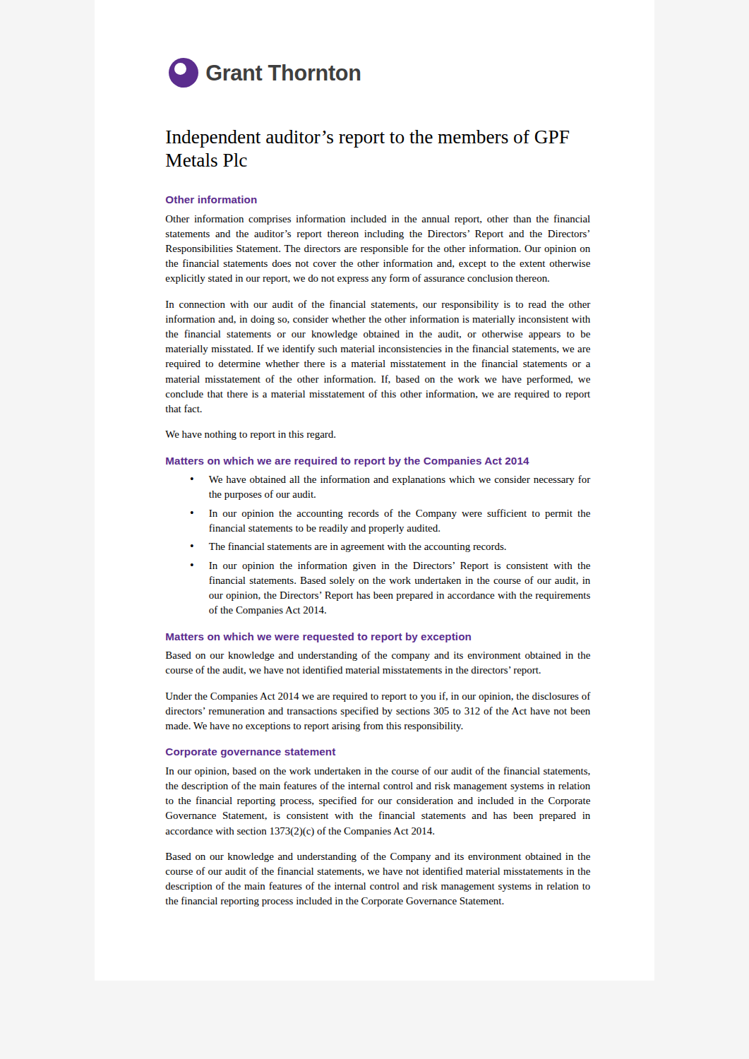Grant Thornton
Independent auditor’s report to the members of GPF Metals Plc
Other information
Other information comprises information included in the annual report, other than the financial statements and the auditor’s report thereon including the Directors’ Report and the Directors’ Responsibilities Statement. The directors are responsible for the other information. Our opinion on the financial statements does not cover the other information and, except to the extent otherwise explicitly stated in our report, we do not express any form of assurance conclusion thereon.
In connection with our audit of the financial statements, our responsibility is to read the other information and, in doing so, consider whether the other information is materially inconsistent with the financial statements or our knowledge obtained in the audit, or otherwise appears to be materially misstated. If we identify such material inconsistencies in the financial statements, we are required to determine whether there is a material misstatement in the financial statements or a material misstatement of the other information. If, based on the work we have performed, we conclude that there is a material misstatement of this other information, we are required to report that fact.
We have nothing to report in this regard.
Matters on which we are required to report by the Companies Act 2014
We have obtained all the information and explanations which we consider necessary for the purposes of our audit.
In our opinion the accounting records of the Company were sufficient to permit the financial statements to be readily and properly audited.
The financial statements are in agreement with the accounting records.
In our opinion the information given in the Directors’ Report is consistent with the financial statements. Based solely on the work undertaken in the course of our audit, in our opinion, the Directors’ Report has been prepared in accordance with the requirements of the Companies Act 2014.
Matters on which we were requested to report by exception
Based on our knowledge and understanding of the company and its environment obtained in the course of the audit, we have not identified material misstatements in the directors’ report.
Under the Companies Act 2014 we are required to report to you if, in our opinion, the disclosures of directors’ remuneration and transactions specified by sections 305 to 312 of the Act have not been made. We have no exceptions to report arising from this responsibility.
Corporate governance statement
In our opinion, based on the work undertaken in the course of our audit of the financial statements, the description of the main features of the internal control and risk management systems in relation to the financial reporting process, specified for our consideration and included in the Corporate Governance Statement, is consistent with the financial statements and has been prepared in accordance with section 1373(2)(c) of the Companies Act 2014.
Based on our knowledge and understanding of the Company and its environment obtained in the course of our audit of the financial statements, we have not identified material misstatements in the description of the main features of the internal control and risk management systems in relation to the financial reporting process included in the Corporate Governance Statement.